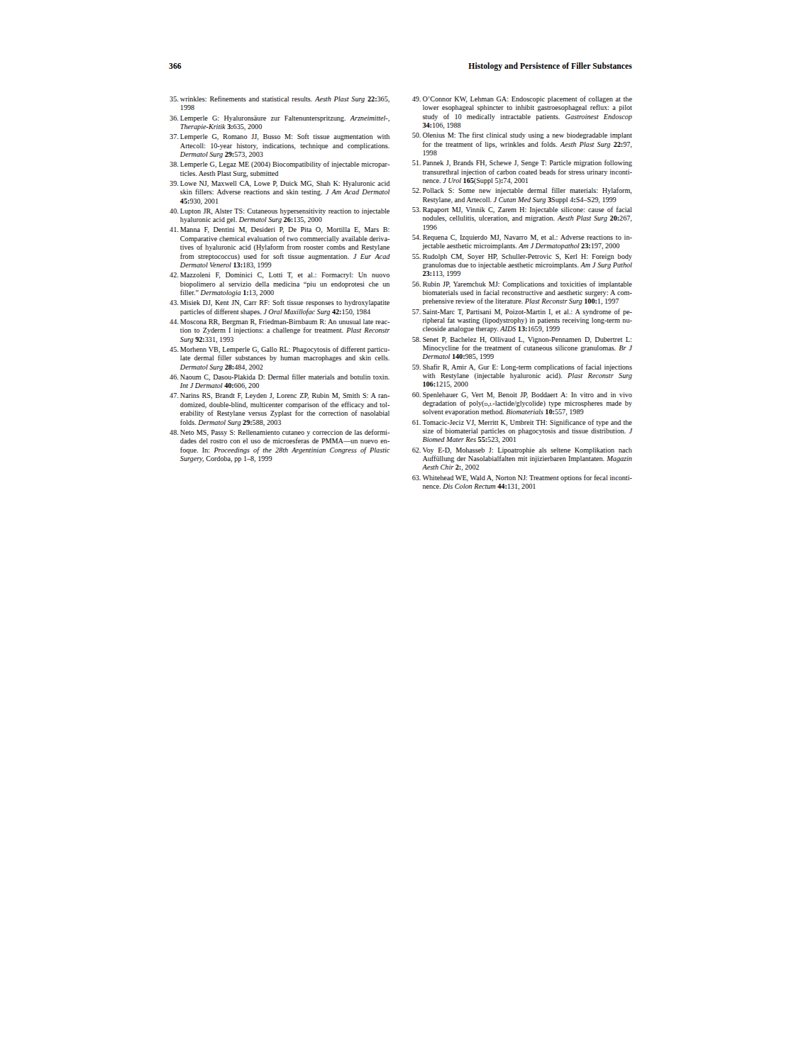366 Histology and Persistence of Filler Substances
wrinkles: Refinements and statistical results. Aesth Plast Surg 22: 365, 1998
Lemperle G: Hyaluronsäure zur Faltenunterspritzung. Arzneimittel-, Therapie-Kritik 3: 635, 2000
Lemperle G, Romano JJ, Busso M: Soft tissue augmentation with Artecoll: 10-year history, indications, technique and complications. Dermatol Surg 29: 573, 2003
Lemperle G, Legaz ME (2004) Biocompatibility of injectable microparticles. Aesth Plast Surg, submitted
Lowe NJ, Maxwell CA, Lowe P, Duick MG, Shah K: Hyaluronic acid skin fillers: Adverse reactions and skin testing. J Am Acad Dermatol 45: 930, 2001
Lupton JR, Alster TS: Cutaneous hypersensitivity reaction to injectable hyaluronic acid gel. Dermatol Surg 26: 135, 2000
Manna F, Dentini M, Desideri P, De Pita O, Mortilla E, Mars B: Comparative chemical evaluation of two commercially available derivatives of hyaluronic acid (Hylaform from rooster combs and Restylane from streptococcus) used for soft tissue augmentation. J Eur Acad Dermatol Venerol 13: 183, 1999
Mazzoleni F, Dominici C, Lotti T, et al.: Formacryl: Un nuovo biopolimero al servizio della medicina “piu un endoprotesi che un filler.” Dermatologia 1: 13, 2000
Misiek DJ, Kent JN, Carr RF: Soft tissue responses to hydroxylapatite particles of different shapes. J Oral Maxillofac Surg 42: 150, 1984
Moscona RR, Bergman R, Friedman-Birnbaum R: An unusual late reaction to Zyderm I injections: a challenge for treatment. Plast Reconstr Surg 92: 331, 1993
Morhenn VB, Lemperle G, Gallo RL: Phagocytosis of different particulate dermal filler substances by human macrophages and skin cells. Dermatol Surg 28: 484, 2002
Naoum C, Dasou-Plakida D: Dermal filler materials and botulin toxin. Int J Dermatol 40: 606, 200
Narins RS, Brandt F, Leyden J, Lorenc ZP, Rubin M, Smith S: A randomized, double-blind, multicenter comparison of the efficacy and tolerability of Restylane versus Zyplast for the correction of nasolabial folds. Dermatol Surg 29: 588, 2003
Neto MS, Passy S: Rellenamiento cutaneo y correccion de las deformidades del rostro con el uso de microesferas de PMMA—un nuevo enfoque. In: Proceedings of the 28th Argentinian Congress of Plastic Surgery, Cordoba, pp 1–8, 1999
O’Connor KW, Lehman GA: Endoscopic placement of collagen at the lower esophageal sphincter to inhibit gastroesophageal reflux: a pilot study of 10 medically intractable patients. Gastroinest Endoscop 34: 106, 1988
Olenius M: The first clinical study using a new biodegradable implant for the treatment of lips, wrinkles and folds. Aesth Plast Surg 22: 97, 1998
Pannek J, Brands FH, Schewe J, Senge T: Particle migration following transurethral injection of carbon coated beads for stress urinary incontinence. J Urol 165(Suppl 5): 74, 2001
Pollack S: Some new injectable dermal filler materials: Hylaform, Restylane, and Artecoll. J Cutan Med Surg 3 Suppl 4: S4–S29, 1999
Rapaport MJ, Vinnik C, Zarem H: Injectable silicone: cause of facial nodules, cellulitis, ulceration, and migration. Aesth Plast Surg 20: 267, 1996
Requena C, Izquierdo MJ, Navarro M, et al.: Adverse reactions to injectable aesthetic microimplants. Am J Dermatopathol 23: 197, 2000
Rudolph CM, Soyer HP, Schuller-Petrovic S, Kerl H: Foreign body granulomas due to injectable aesthetic microimplants. Am J Surg Pathol 23: 113, 1999
Rubin JP, Yaremchuk MJ: Complications and toxicities of implantable biomaterials used in facial reconstructive and aesthetic surgery: A comprehensive review of the literature. Plast Reconstr Surg 100: 1, 1997
Saint-Marc T, Partisani M, Poizot-Martin I, et al.: A syndrome of peripheral fat wasting (lipodystrophy) in patients receiving long-term nucleoside analogue therapy. AIDS 13: 1659, 1999
Senet P, Bachelez H, Ollivaud L, Vignon-Pennamen D, Dubertret L: Minocycline for the treatment of cutaneous silicone granulomas. Br J Dermatol 140: 985, 1999
Shafir R, Amir A, Gur E: Long-term complications of facial injections with Restylane (injectable hyaluronic acid). Plast Reconstr Surg 106: 1215, 2000
Spenlehauer G, Vert M, Benoit JP, Boddaert A: In vitro and in vivo degradation of poly(d,l-lactide/glycolide) type microspheres made by solvent evaporation method. Biomaterials 10: 557, 1989
Tomacic-Jeciz VJ, Merritt K, Umbreit TH: Significance of type and the size of biomaterial particles on phagocytosis and tissue distribution. J Biomed Mater Res 55: 523, 2001
Voy E-D, Mohasseb J: Lipoatrophie als seltene Komplikation nach Auffüllung der Nasolabialfalten mit injizierbaren Implantaten. Magazin Aesth Chir 2:, 2002
Whitehead WE, Wald A, Norton NJ: Treatment options for fecal incontinence. Dis Colon Rectum 44: 131, 2001